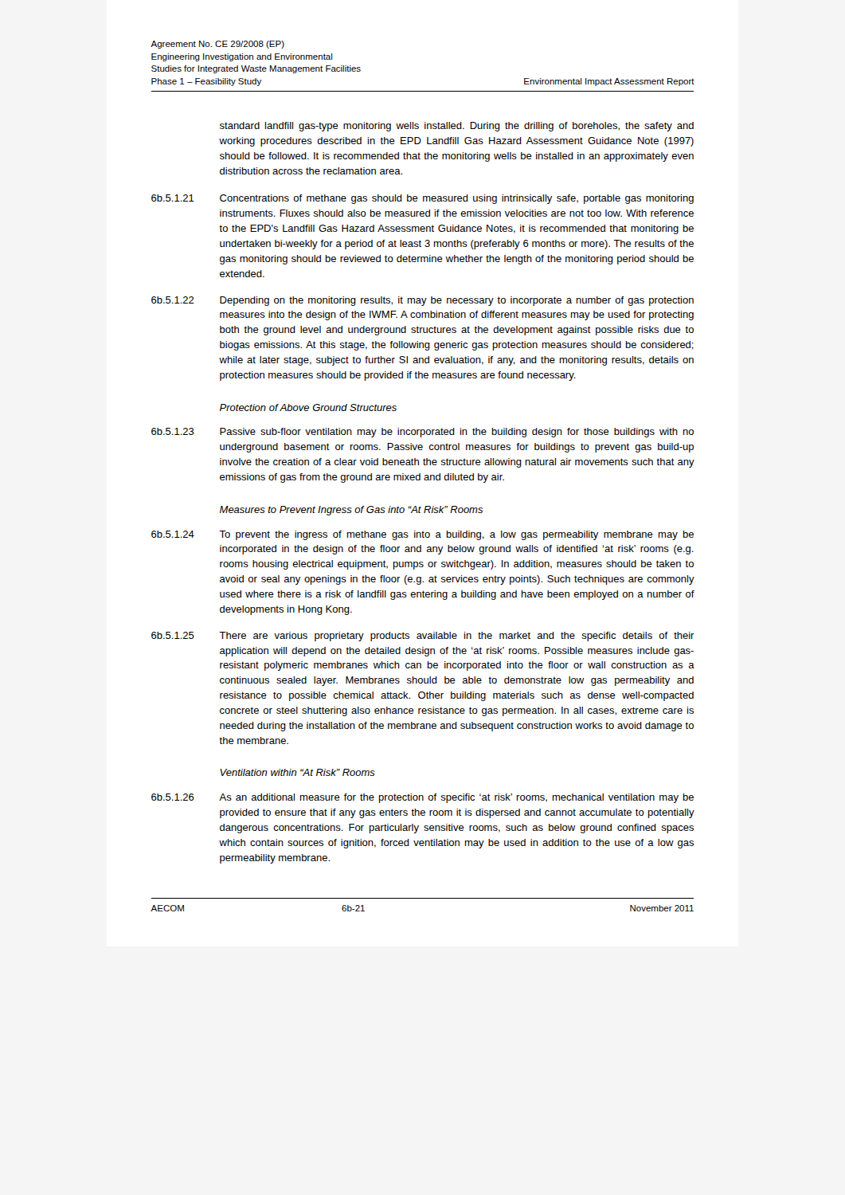| Agreement No. CE 29/2008 (EP) Engineering Investigation and Environmental Studies for Integrated Waste Management Facilities Phase 1 – Feasibility Study | Environmental Impact Assessment Report |
standard landfill gas-type monitoring wells installed. During the drilling of boreholes, the safety and working procedures described in the EPD Landfill Gas Hazard Assessment Guidance Note (1997) should be followed. It is recommended that the monitoring wells be installed in an approximately even distribution across the reclamation area.
6b.5.1.21
Concentrations of methane gas should be measured using intrinsically safe, portable gas monitoring instruments. Fluxes should also be measured if the emission velocities are not too low. With reference to the EPD's Landfill Gas Hazard Assessment Guidance Notes, it is recommended that monitoring be undertaken bi-weekly for a period of at least 3 months (preferably 6 months or more). The results of the gas monitoring should be reviewed to determine whether the length of the monitoring period should be extended.
6b.5.1.22
Depending on the monitoring results, it may be necessary to incorporate a number of gas protection measures into the design of the IWMF. A combination of different measures may be used for protecting both the ground level and underground structures at the development against possible risks due to biogas emissions. At this stage, the following generic gas protection measures should be considered; while at later stage, subject to further SI and evaluation, if any, and the monitoring results, details on protection measures should be provided if the measures are found necessary.
Protection of Above Ground Structures
6b.5.1.23
Passive sub-floor ventilation may be incorporated in the building design for those buildings with no underground basement or rooms. Passive control measures for buildings to prevent gas build-up involve the creation of a clear void beneath the structure allowing natural air movements such that any emissions of gas from the ground are mixed and diluted by air.
Measures to Prevent Ingress of Gas into “At Risk” Rooms
6b.5.1.24
To prevent the ingress of methane gas into a building, a low gas permeability membrane may be incorporated in the design of the floor and any below ground walls of identified ‘at risk’ rooms (e.g. rooms housing electrical equipment, pumps or switchgear). In addition, measures should be taken to avoid or seal any openings in the floor (e.g. at services entry points). Such techniques are commonly used where there is a risk of landfill gas entering a building and have been employed on a number of developments in Hong Kong.
6b.5.1.25
There are various proprietary products available in the market and the specific details of their application will depend on the detailed design of the ‘at risk’ rooms. Possible measures include gas-resistant polymeric membranes which can be incorporated into the floor or wall construction as a continuous sealed layer. Membranes should be able to demonstrate low gas permeability and resistance to possible chemical attack. Other building materials such as dense well-compacted concrete or steel shuttering also enhance resistance to gas permeation. In all cases, extreme care is needed during the installation of the membrane and subsequent construction works to avoid damage to the membrane.
Ventilation within “At Risk” Rooms
6b.5.1.26
As an additional measure for the protection of specific ‘at risk’ rooms, mechanical ventilation may be provided to ensure that if any gas enters the room it is dispersed and cannot accumulate to potentially dangerous concentrations. For particularly sensitive rooms, such as below ground confined spaces which contain sources of ignition, forced ventilation may be used in addition to the use of a low gas permeability membrane.
| AECOM | 6b-21 | November 2011 |